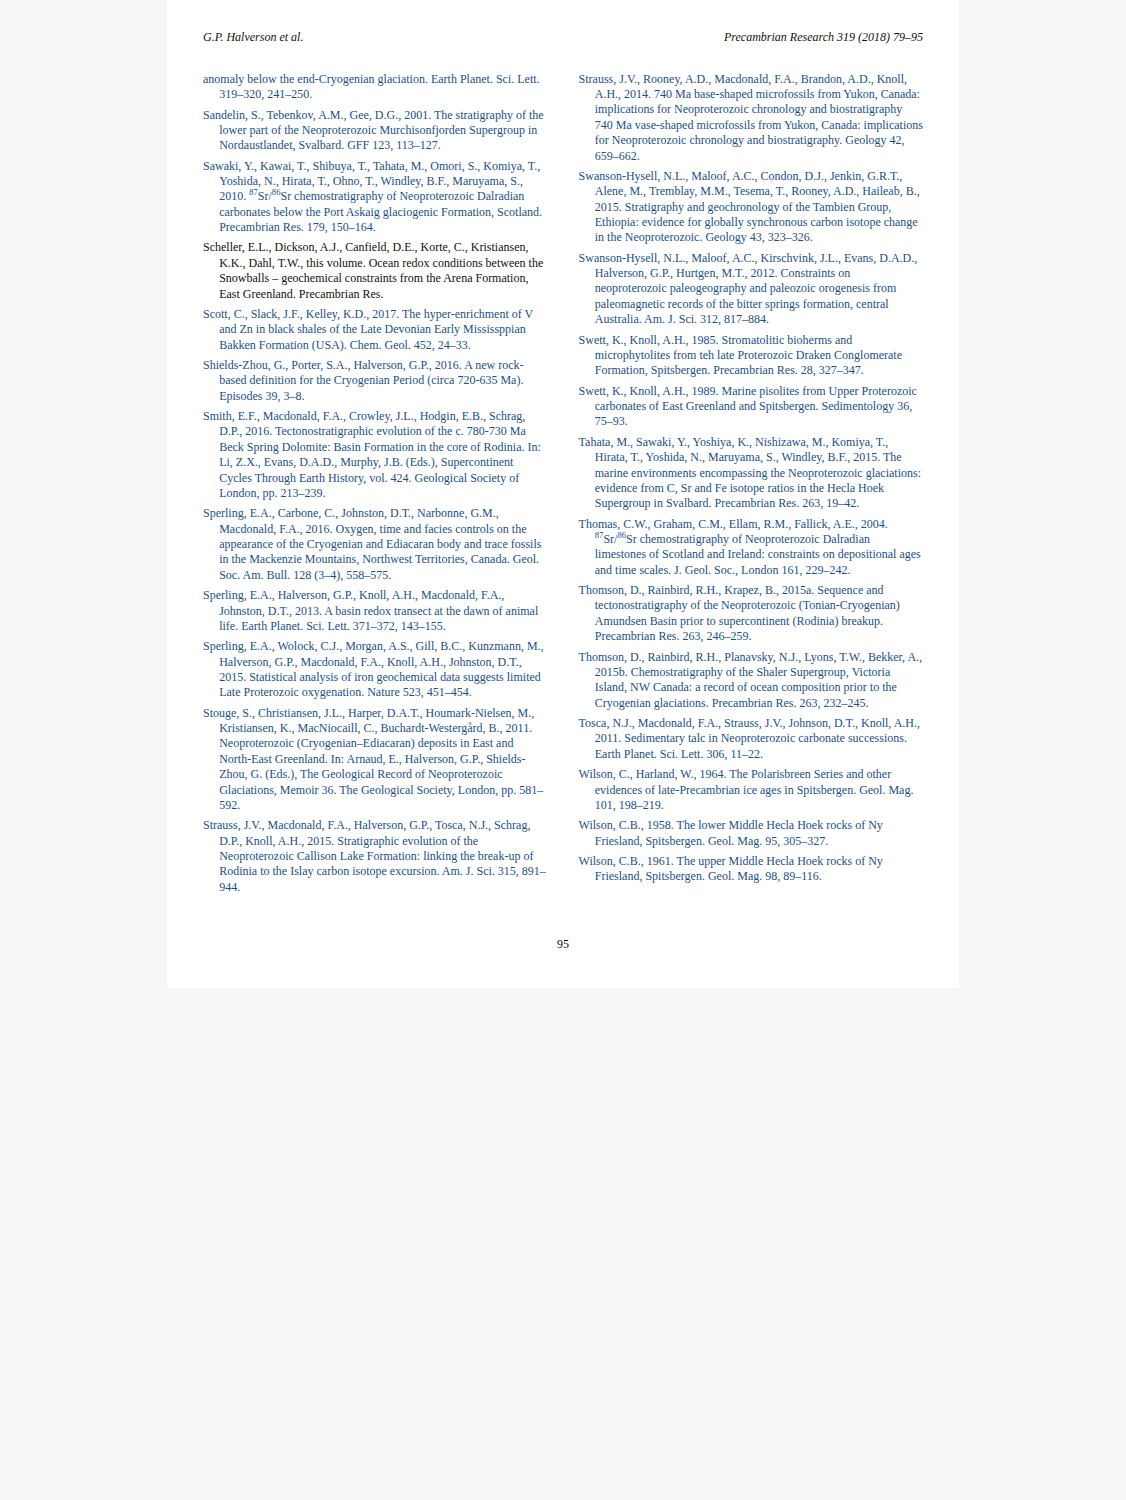G.P. Halverson et al. Precambrian Research 319 (2018) 79–95
anomaly below the end-Cryogenian glaciation. Earth Planet. Sci. Lett. 319–320, 241–250.
Sandelin, S., Tebenkov, A.M., Gee, D.G., 2001. The stratigraphy of the lower part of the Neoproterozoic Murchisonfjorden Supergroup in Nordaustlandet, Svalbard. GFF 123, 113–127.
Sawaki, Y., Kawai, T., Shibuya, T., Tahata, M., Omori, S., Komiya, T., Yoshida, N., Hirata, T., Ohno, T., Windley, B.F., Maruyama, S., 2010. 87Sr/86Sr chemostratigraphy of Neoproterozoic Dalradian carbonates below the Port Askaig glaciogenic Formation, Scotland. Precambrian Res. 179, 150–164.
Scheller, E.L., Dickson, A.J., Canfield, D.E., Korte, C., Kristiansen, K.K., Dahl, T.W., this volume. Ocean redox conditions between the Snowballs – geochemical constraints from the Arena Formation, East Greenland. Precambrian Res.
Scott, C., Slack, J.F., Kelley, K.D., 2017. The hyper-enrichment of V and Zn in black shales of the Late Devonian Early Mississppian Bakken Formation (USA). Chem. Geol. 452, 24–33.
Shields-Zhou, G., Porter, S.A., Halverson, G.P., 2016. A new rock-based definition for the Cryogenian Period (circa 720-635 Ma). Episodes 39, 3–8.
Smith, E.F., Macdonald, F.A., Crowley, J.L., Hodgin, E.B., Schrag, D.P., 2016. Tectonostratigraphic evolution of the c. 780-730 Ma Beck Spring Dolomite: Basin Formation in the core of Rodinia. In: Li, Z.X., Evans, D.A.D., Murphy, J.B. (Eds.), Supercontinent Cycles Through Earth History, vol. 424. Geological Society of London, pp. 213–239.
Sperling, E.A., Carbone, C., Johnston, D.T., Narbonne, G.M., Macdonald, F.A., 2016. Oxygen, time and facies controls on the appearance of the Cryogenian and Ediacaran body and trace fossils in the Mackenzie Mountains, Northwest Territories, Canada. Geol. Soc. Am. Bull. 128 (3–4), 558–575.
Sperling, E.A., Halverson, G.P., Knoll, A.H., Macdonald, F.A., Johnston, D.T., 2013. A basin redox transect at the dawn of animal life. Earth Planet. Sci. Lett. 371–372, 143–155.
Sperling, E.A., Wolock, C.J., Morgan, A.S., Gill, B.C., Kunzmann, M., Halverson, G.P., Macdonald, F.A., Knoll, A.H., Johnston, D.T., 2015. Statistical analysis of iron geochemical data suggests limited Late Proterozoic oxygenation. Nature 523, 451–454.
Stouge, S., Christiansen, J.L., Harper, D.A.T., Houmark-Nielsen, M., Kristiansen, K., MacNiocaill, C., Buchardt-Westergård, B., 2011. Neoproterozoic (Cryogenian–Ediacaran) deposits in East and North-East Greenland. In: Arnaud, E., Halverson, G.P., Shields-Zhou, G. (Eds.), The Geological Record of Neoproterozoic Glaciations, Memoir 36. The Geological Society, London, pp. 581–592.
Strauss, J.V., Macdonald, F.A., Halverson, G.P., Tosca, N.J., Schrag, D.P., Knoll, A.H., 2015. Stratigraphic evolution of the Neoproterozoic Callison Lake Formation: linking the break-up of Rodinia to the Islay carbon isotope excursion. Am. J. Sci. 315, 891–944.
Strauss, J.V., Rooney, A.D., Macdonald, F.A., Brandon, A.D., Knoll, A.H., 2014. 740 Ma base-shaped microfossils from Yukon, Canada: implications for Neoproterozoic chronology and biostratigraphy 740 Ma vase-shaped microfossils from Yukon, Canada: implications for Neoproterozoic chronology and biostratigraphy. Geology 42, 659–662.
Swanson-Hysell, N.L., Maloof, A.C., Condon, D.J., Jenkin, G.R.T., Alene, M., Tremblay, M.M., Tesema, T., Rooney, A.D., Haileab, B., 2015. Stratigraphy and geochronology of the Tambien Group, Ethiopia: evidence for globally synchronous carbon isotope change in the Neoproterozoic. Geology 43, 323–326.
Swanson-Hysell, N.L., Maloof, A.C., Kirschvink, J.L., Evans, D.A.D., Halverson, G.P., Hurtgen, M.T., 2012. Constraints on neoproterozoic paleogeography and paleozoic orogenesis from paleomagnetic records of the bitter springs formation, central Australia. Am. J. Sci. 312, 817–884.
Swett, K., Knoll, A.H., 1985. Stromatolitic bioherms and microphytolites from teh late Proterozoic Draken Conglomerate Formation, Spitsbergen. Precambrian Res. 28, 327–347.
Swett, K., Knoll, A.H., 1989. Marine pisolites from Upper Proterozoic carbonates of East Greenland and Spitsbergen. Sedimentology 36, 75–93.
Tahata, M., Sawaki, Y., Yoshiya, K., Nishizawa, M., Komiya, T., Hirata, T., Yoshida, N., Maruyama, S., Windley, B.F., 2015. The marine environments encompassing the Neoproterozoic glaciations: evidence from C, Sr and Fe isotope ratios in the Hecla Hoek Supergroup in Svalbard. Precambrian Res. 263, 19–42.
Thomas, C.W., Graham, C.M., Ellam, R.M., Fallick, A.E., 2004. 87Sr/86Sr chemostratigraphy of Neoproterozoic Dalradian limestones of Scotland and Ireland: constraints on depositional ages and time scales. J. Geol. Soc., London 161, 229–242.
Thomson, D., Rainbird, R.H., Krapez, B., 2015a. Sequence and tectonostratigraphy of the Neoproterozoic (Tonian-Cryogenian) Amundsen Basin prior to supercontinent (Rodinia) breakup. Precambrian Res. 263, 246–259.
Thomson, D., Rainbird, R.H., Planavsky, N.J., Lyons, T.W., Bekker, A., 2015b. Chemostratigraphy of the Shaler Supergroup, Victoria Island, NW Canada: a record of ocean composition prior to the Cryogenian glaciations. Precambrian Res. 263, 232–245.
Tosca, N.J., Macdonald, F.A., Strauss, J.V., Johnson, D.T., Knoll, A.H., 2011. Sedimentary talc in Neoproterozoic carbonate successions. Earth Planet. Sci. Lett. 306, 11–22.
Wilson, C., Harland, W., 1964. The Polarisbreen Series and other evidences of late-Precambrian ice ages in Spitsbergen. Geol. Mag. 101, 198–219.
Wilson, C.B., 1958. The lower Middle Hecla Hoek rocks of Ny Friesland, Spitsbergen. Geol. Mag. 95, 305–327.
Wilson, C.B., 1961. The upper Middle Hecla Hoek rocks of Ny Friesland, Spitsbergen. Geol. Mag. 98, 89–116.
95